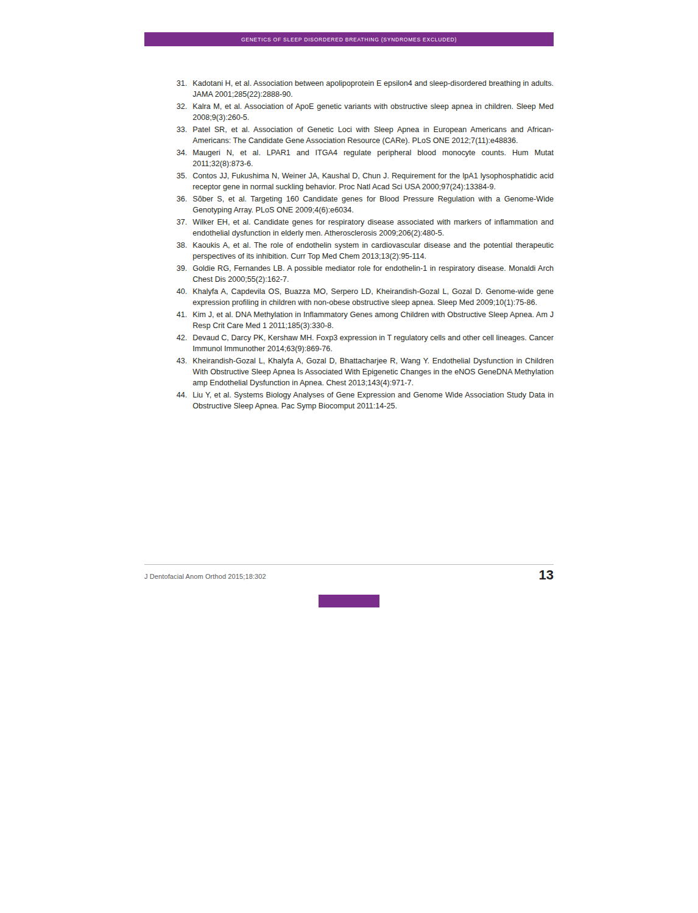Genetics of sleep disordered breathing (syndromes excluded)
Kadotani H, et al. Association between apolipoprotein E epsilon4 and sleep-disordered breathing in adults. JAMA 2001;285(22):2888-90.
Kalra M, et al. Association of ApoE genetic variants with obstructive sleep apnea in children. Sleep Med 2008;9(3):260-5.
Patel SR, et al. Association of Genetic Loci with Sleep Apnea in European Americans and African-Americans: The Candidate Gene Association Resource (CARe). PLoS ONE 2012;7(11):e48836.
Maugeri N, et al. LPAR1 and ITGA4 regulate peripheral blood monocyte counts. Hum Mutat 2011;32(8):873-6.
Contos JJ, Fukushima N, Weiner JA, Kaushal D, Chun J. Requirement for the lpA1 lysophosphatidic acid receptor gene in normal suckling behavior. Proc Natl Acad Sci USA 2000;97(24):13384-9.
Sõber S, et al. Targeting 160 Candidate genes for Blood Pressure Regulation with a Genome-Wide Genotyping Array. PLoS ONE 2009;4(6):e6034.
Wilker EH, et al. Candidate genes for respiratory disease associated with markers of inflammation and endothelial dysfunction in elderly men. Atherosclerosis 2009;206(2):480-5.
Kaoukis A, et al. The role of endothelin system in cardiovascular disease and the potential therapeutic perspectives of its inhibition. Curr Top Med Chem 2013;13(2):95-114.
Goldie RG, Fernandes LB. A possible mediator role for endothelin-1 in respiratory disease. Monaldi Arch Chest Dis 2000;55(2):162-7.
Khalyfa A, Capdevila OS, Buazza MO, Serpero LD, Kheirandish-Gozal L, Gozal D. Genome-wide gene expression profiling in children with non-obese obstructive sleep apnea. Sleep Med 2009;10(1):75-86.
Kim J, et al. DNA Methylation in Inflammatory Genes among Children with Obstructive Sleep Apnea. Am J Resp Crit Care Med 1 2011;185(3):330-8.
Devaud C, Darcy PK, Kershaw MH. Foxp3 expression in T regulatory cells and other cell lineages. Cancer Immunol Immunother 2014;63(9):869-76.
Kheirandish-Gozal L, Khalyfa A, Gozal D, Bhattacharjee R, Wang Y. Endothelial Dysfunction in Children With Obstructive Sleep Apnea Is Associated With Epigenetic Changes in the eNOS GeneDNA Methylation amp Endothelial Dysfunction in Apnea. Chest 2013;143(4):971-7.
Liu Y, et al. Systems Biology Analyses of Gene Expression and Genome Wide Association Study Data in Obstructive Sleep Apnea. Pac Symp Biocomput 2011:14-25.
J Dentofacial Anom Orthod 2015;18:302
13